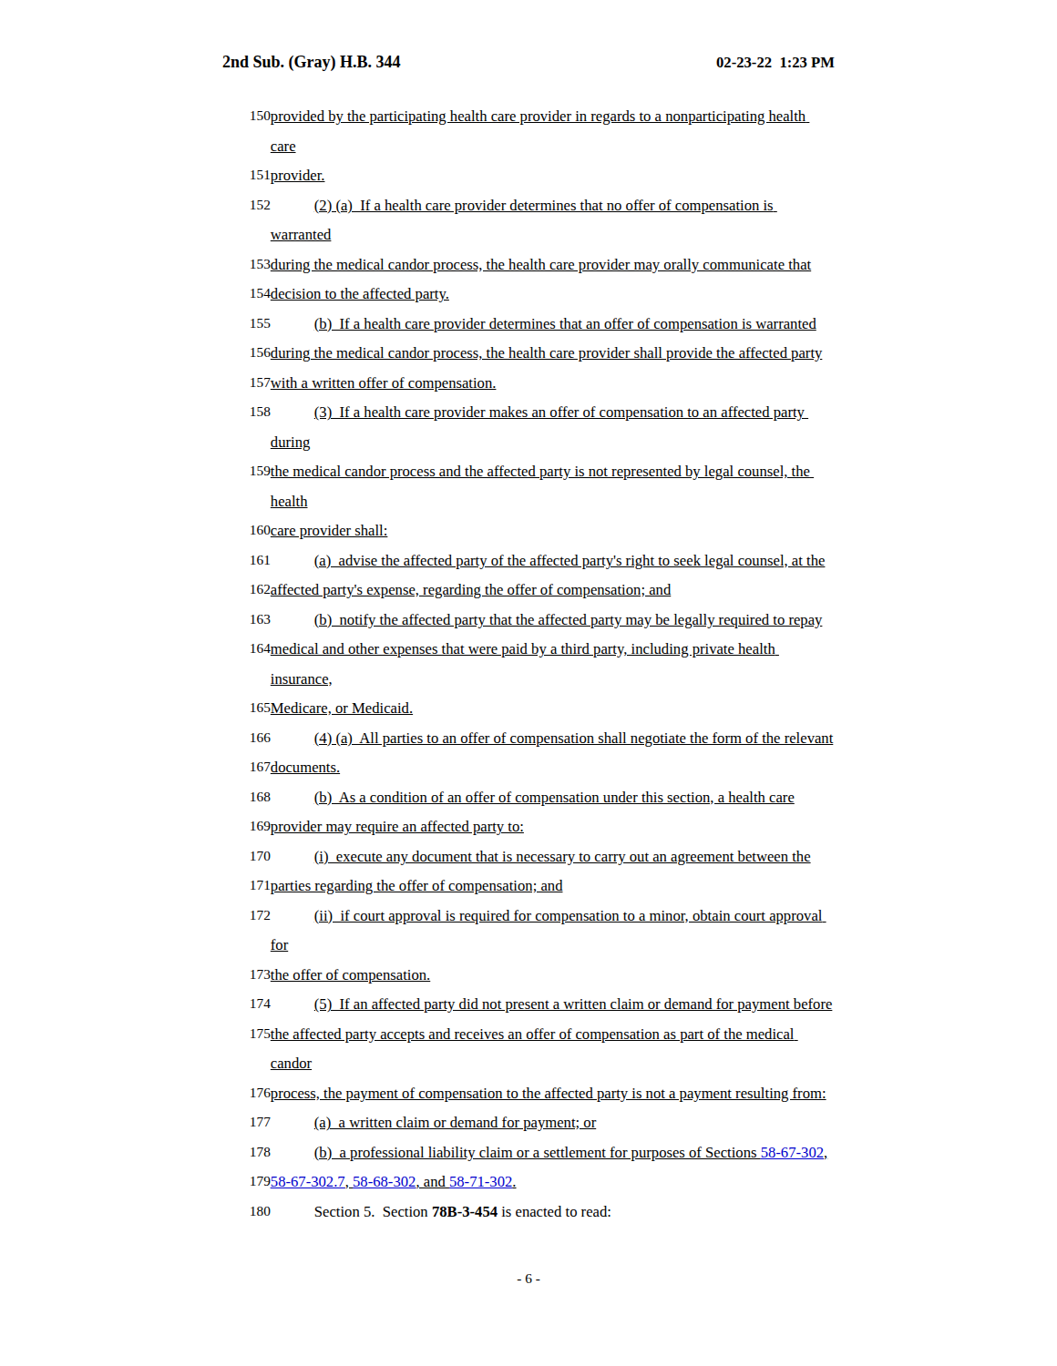2nd Sub. (Gray) H.B. 344
02-23-22 1:23 PM
| 150 | provided by the participating health care provider in regards to a nonparticipating health care |
| 151 | provider. |
| 152 | (2) (a) If a health care provider determines that no offer of compensation is warranted |
| 153 | during the medical candor process, the health care provider may orally communicate that |
| 154 | decision to the affected party. |
| 155 | (b) If a health care provider determines that an offer of compensation is warranted |
| 156 | during the medical candor process, the health care provider shall provide the affected party |
| 157 | with a written offer of compensation. |
| 158 | (3) If a health care provider makes an offer of compensation to an affected party during |
| 159 | the medical candor process and the affected party is not represented by legal counsel, the health |
| 160 | care provider shall: |
| 161 | (a) advise the affected party of the affected party's right to seek legal counsel, at the |
| 162 | affected party's expense, regarding the offer of compensation; and |
| 163 | (b) notify the affected party that the affected party may be legally required to repay |
| 164 | medical and other expenses that were paid by a third party, including private health insurance, |
| 165 | Medicare, or Medicaid. |
| 166 | (4) (a) All parties to an offer of compensation shall negotiate the form of the relevant |
| 167 | documents. |
| 168 | (b) As a condition of an offer of compensation under this section, a health care |
| 169 | provider may require an affected party to: |
| 170 | (i) execute any document that is necessary to carry out an agreement between the |
| 171 | parties regarding the offer of compensation; and |
| 172 | (ii) if court approval is required for compensation to a minor, obtain court approval for |
| 173 | the offer of compensation. |
| 174 | (5) If an affected party did not present a written claim or demand for payment before |
| 175 | the affected party accepts and receives an offer of compensation as part of the medical candor |
| 176 | process, the payment of compensation to the affected party is not a payment resulting from: |
| 177 | (a) a written claim or demand for payment; or |
| 178 | (b) a professional liability claim or a settlement for purposes of Sections 58-67-302 , |
| 179 | 58-67-302.7 , 58-68-302 , and 58-71-302 . |
| 180 | Section 5. Section 78B-3-454 is enacted to read: |
- 6 -